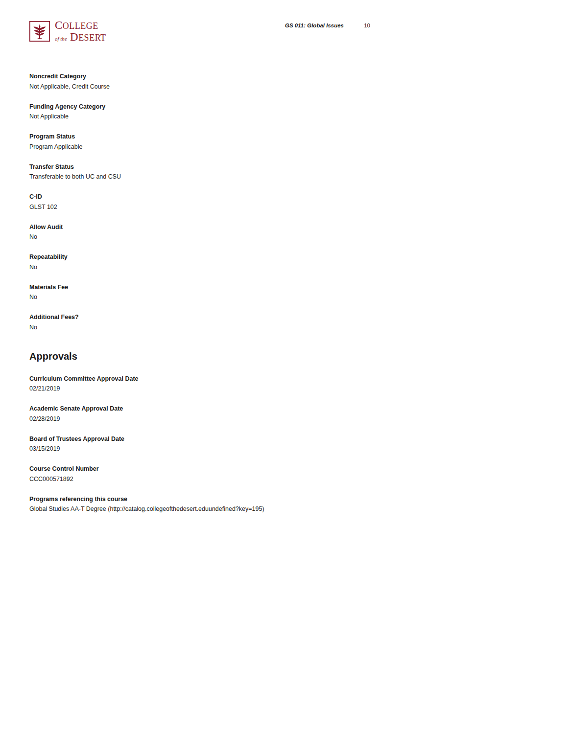COLLEGE of the DESERT
GS 011: Global Issues 10
Noncredit Category
Not Applicable, Credit Course
Funding Agency Category
Not Applicable
Program Status
Program Applicable
Transfer Status
Transferable to both UC and CSU
C-ID
GLST 102
Allow Audit
No
Repeatability
No
Materials Fee
No
Additional Fees?
No
Approvals
Curriculum Committee Approval Date
02/21/2019
Academic Senate Approval Date
02/28/2019
Board of Trustees Approval Date
03/15/2019
Course Control Number
CCC000571892
Programs referencing this course
Global Studies AA-T Degree (http://catalog.collegeofthedesert.eduundefined?key=195)